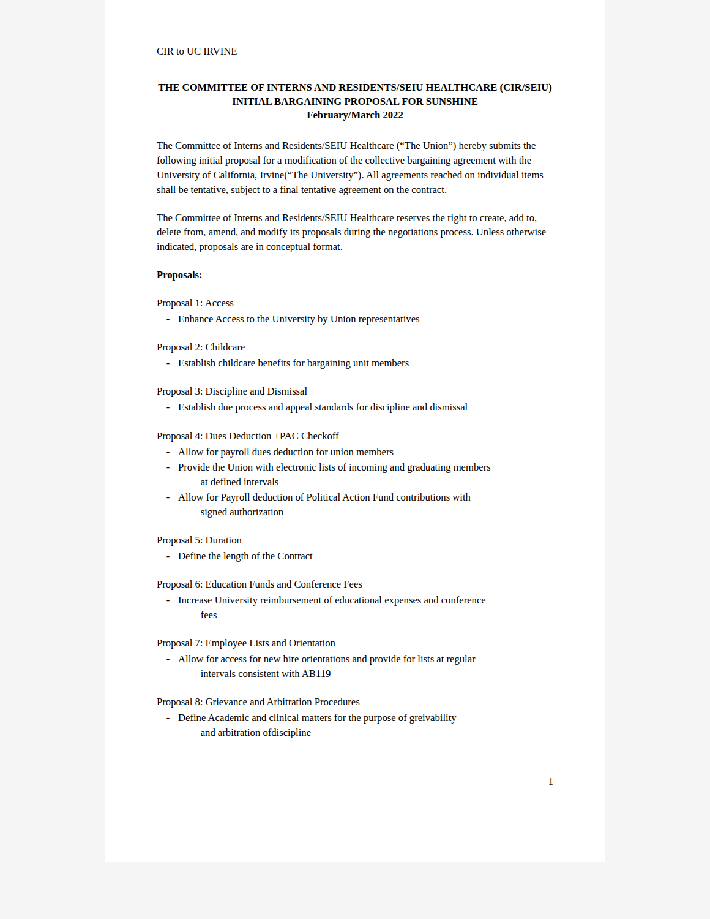CIR to UC IRVINE
THE COMMITTEE OF INTERNS AND RESIDENTS/SEIU HEALTHCARE (CIR/SEIU) INITIAL BARGAINING PROPOSAL FOR SUNSHINE February/March 2022
The Committee of Interns and Residents/SEIU Healthcare (“The Union”) hereby submits the following initial proposal for a modification of the collective bargaining agreement with the University of California, Irvine(“The University”). All agreements reached on individual items shall be tentative, subject to a final tentative agreement on the contract.
The Committee of Interns and Residents/SEIU Healthcare reserves the right to create, add to, delete from, amend, and modify its proposals during the negotiations process. Unless otherwise indicated, proposals are in conceptual format.
Proposals:
Proposal 1: Access
Enhance Access to the University by Union representatives
Proposal 2: Childcare
Establish childcare benefits for bargaining unit members
Proposal 3: Discipline and Dismissal
Establish due process and appeal standards for discipline and dismissal
Proposal 4: Dues Deduction +PAC Checkoff
Allow for payroll dues deduction for union members
Provide the Union with electronic lists of incoming and graduating membersat defined intervals
Allow for Payroll deduction of Political Action Fund contributions withsigned authorization
Proposal 5: Duration
Define the length of the Contract
Proposal 6: Education Funds and Conference Fees
Increase University reimbursement of educational expenses and conferencefees
Proposal 7: Employee Lists and Orientation
Allow for access for new hire orientations and provide for lists at regularintervals consistent with AB119
Proposal 8: Grievance and Arbitration Procedures
Define Academic and clinical matters for the purpose of greivabilityand arbitration ofdiscipline
1